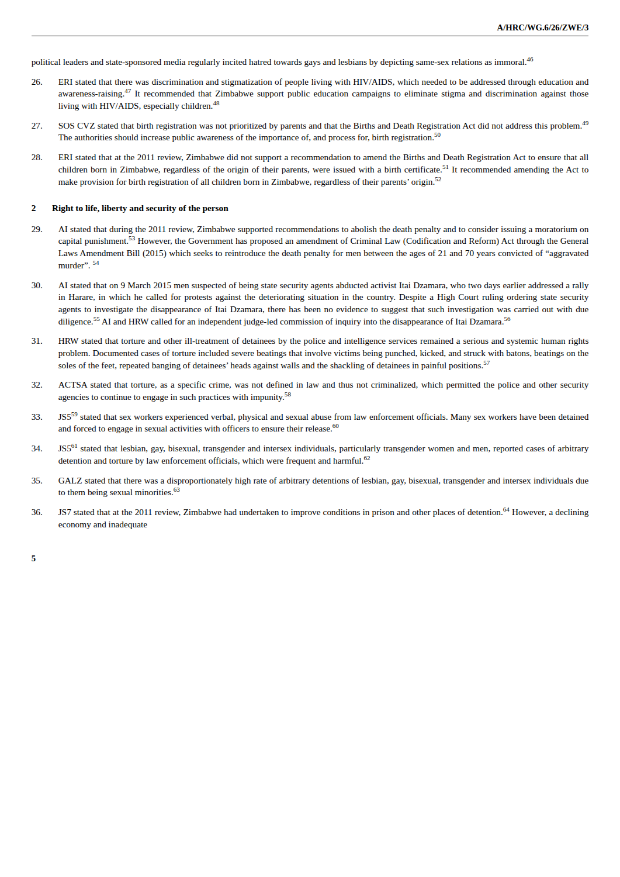A/HRC/WG.6/26/ZWE/3
political leaders and state-sponsored media regularly incited hatred towards gays and lesbians by depicting same-sex relations as immoral.46
26.
ERI stated that there was discrimination and stigmatization of people living with HIV/AIDS, which needed to be addressed through education and awareness-raising.47 It recommended that Zimbabwe support public education campaigns to eliminate stigma and discrimination against those living with HIV/AIDS, especially children.48
27.
SOS CVZ stated that birth registration was not prioritized by parents and that the Births and Death Registration Act did not address this problem.49 The authorities should increase public awareness of the importance of, and process for, birth registration.50
28.
ERI stated that at the 2011 review, Zimbabwe did not support a recommendation to amend the Births and Death Registration Act to ensure that all children born in Zimbabwe, regardless of the origin of their parents, were issued with a birth certificate.51 It recommended amending the Act to make provision for birth registration of all children born in Zimbabwe, regardless of their parents’ origin.52
2 Right to life, liberty and security of the person
29.
AI stated that during the 2011 review, Zimbabwe supported recommendations to abolish the death penalty and to consider issuing a moratorium on capital punishment.53 However, the Government has proposed an amendment of Criminal Law (Codification and Reform) Act through the General Laws Amendment Bill (2015) which seeks to reintroduce the death penalty for men between the ages of 21 and 70 years convicted of “aggravated murder”. 54
30.
AI stated that on 9 March 2015 men suspected of being state security agents abducted activist Itai Dzamara, who two days earlier addressed a rally in Harare, in which he called for protests against the deteriorating situation in the country. Despite a High Court ruling ordering state security agents to investigate the disappearance of Itai Dzamara, there has been no evidence to suggest that such investigation was carried out with due diligence.55 AI and HRW called for an independent judge-led commission of inquiry into the disappearance of Itai Dzamara.56
31.
HRW stated that torture and other ill-treatment of detainees by the police and intelligence services remained a serious and systemic human rights problem. Documented cases of torture included severe beatings that involve victims being punched, kicked, and struck with batons, beatings on the soles of the feet, repeated banging of detainees’ heads against walls and the shackling of detainees in painful positions.57
32.
ACTSA stated that torture, as a specific crime, was not defined in law and thus not criminalized, which permitted the police and other security agencies to continue to engage in such practices with impunity.58
33.
JS559 stated that sex workers experienced verbal, physical and sexual abuse from law enforcement officials. Many sex workers have been detained and forced to engage in sexual activities with officers to ensure their release.60
34.
JS561 stated that lesbian, gay, bisexual, transgender and intersex individuals, particularly transgender women and men, reported cases of arbitrary detention and torture by law enforcement officials, which were frequent and harmful.62
35.
GALZ stated that there was a disproportionately high rate of arbitrary detentions of lesbian, gay, bisexual, transgender and intersex individuals due to them being sexual minorities.63
36.
JS7 stated that at the 2011 review, Zimbabwe had undertaken to improve conditions in prison and other places of detention.64 However, a declining economy and inadequate
5